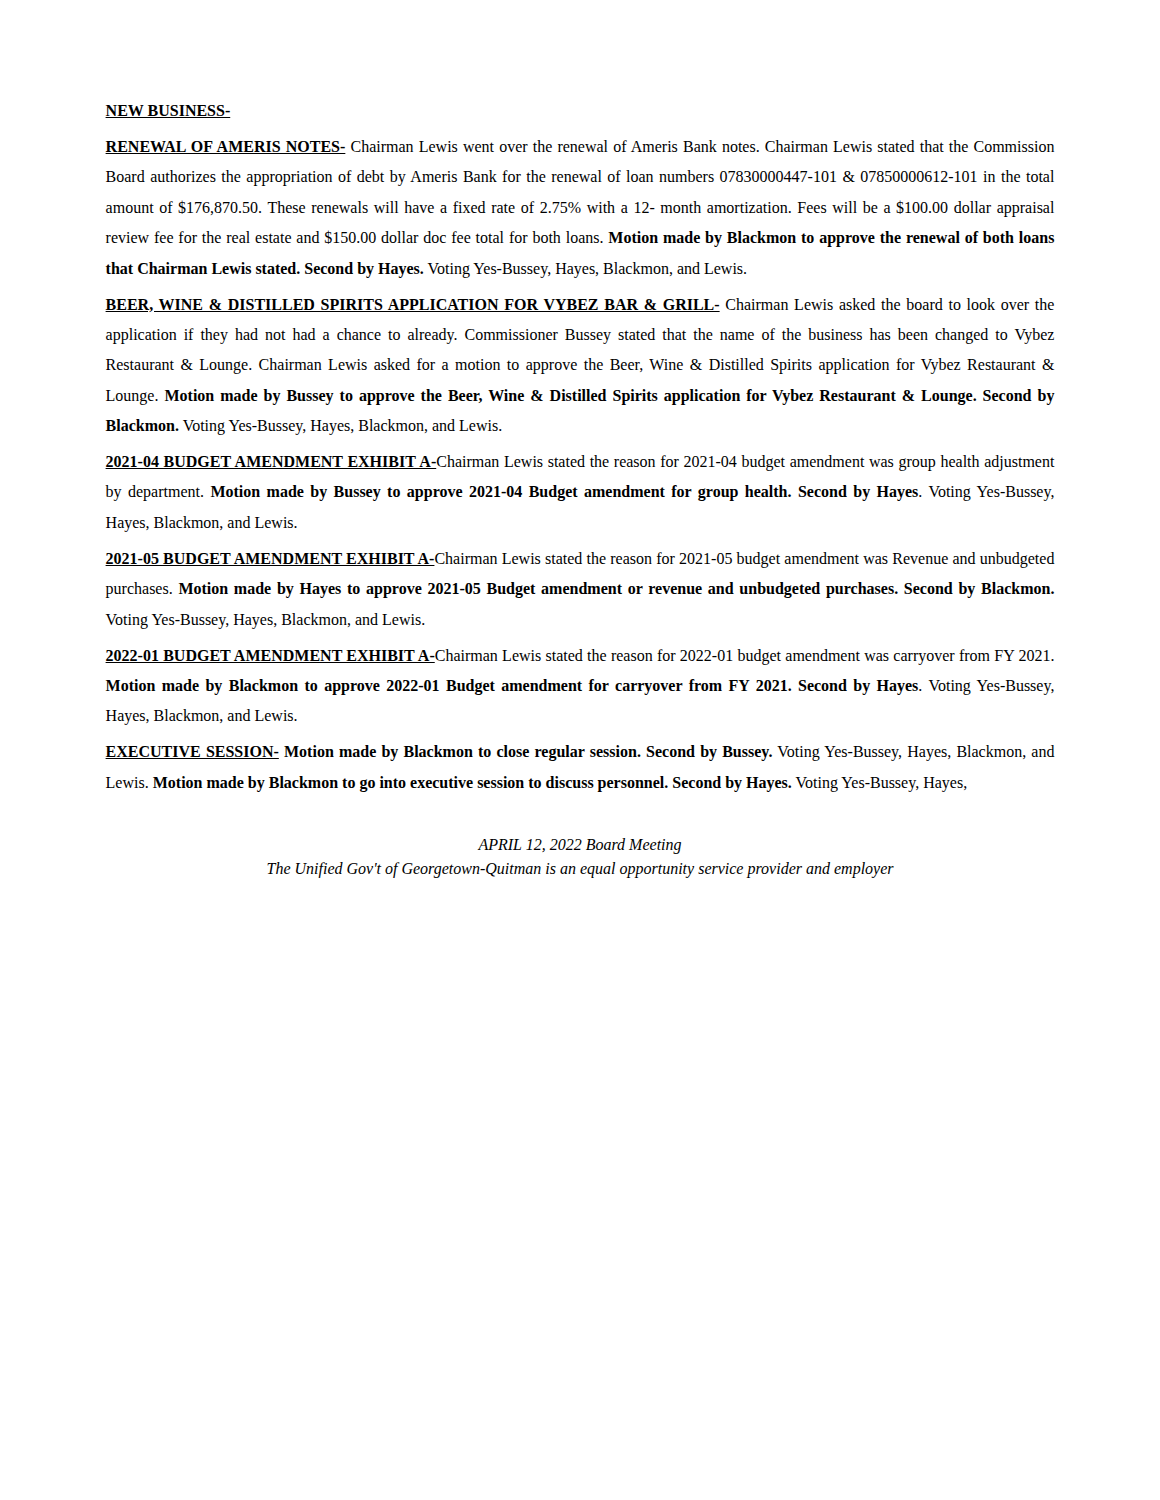NEW BUSINESS-
RENEWAL OF AMERIS NOTES- Chairman Lewis went over the renewal of Ameris Bank notes. Chairman Lewis stated that the Commission Board authorizes the appropriation of debt by Ameris Bank for the renewal of loan numbers 07830000447-101 & 07850000612-101 in the total amount of $176,870.50. These renewals will have a fixed rate of 2.75% with a 12- month amortization. Fees will be a $100.00 dollar appraisal review fee for the real estate and $150.00 dollar doc fee total for both loans. Motion made by Blackmon to approve the renewal of both loans that Chairman Lewis stated. Second by Hayes. Voting Yes-Bussey, Hayes, Blackmon, and Lewis.
BEER, WINE & DISTILLED SPIRITS APPLICATION FOR VYBEZ BAR & GRILL- Chairman Lewis asked the board to look over the application if they had not had a chance to already. Commissioner Bussey stated that the name of the business has been changed to Vybez Restaurant & Lounge. Chairman Lewis asked for a motion to approve the Beer, Wine & Distilled Spirits application for Vybez Restaurant & Lounge. Motion made by Bussey to approve the Beer, Wine & Distilled Spirits application for Vybez Restaurant & Lounge. Second by Blackmon. Voting Yes-Bussey, Hayes, Blackmon, and Lewis.
2021-04 BUDGET AMENDMENT EXHIBIT A-Chairman Lewis stated the reason for 2021-04 budget amendment was group health adjustment by department. Motion made by Bussey to approve 2021-04 Budget amendment for group health. Second by Hayes. Voting Yes-Bussey, Hayes, Blackmon, and Lewis.
2021-05 BUDGET AMENDMENT EXHIBIT A-Chairman Lewis stated the reason for 2021-05 budget amendment was Revenue and unbudgeted purchases. Motion made by Hayes to approve 2021-05 Budget amendment or revenue and unbudgeted purchases. Second by Blackmon. Voting Yes-Bussey, Hayes, Blackmon, and Lewis.
2022-01 BUDGET AMENDMENT EXHIBIT A-Chairman Lewis stated the reason for 2022-01 budget amendment was carryover from FY 2021. Motion made by Blackmon to approve 2022-01 Budget amendment for carryover from FY 2021. Second by Hayes. Voting Yes-Bussey, Hayes, Blackmon, and Lewis.
EXECUTIVE SESSION- Motion made by Blackmon to close regular session. Second by Bussey. Voting Yes-Bussey, Hayes, Blackmon, and Lewis. Motion made by Blackmon to go into executive session to discuss personnel. Second by Hayes. Voting Yes-Bussey, Hayes,
APRIL 12, 2022 Board Meeting
The Unified Gov't of Georgetown-Quitman is an equal opportunity service provider and employer